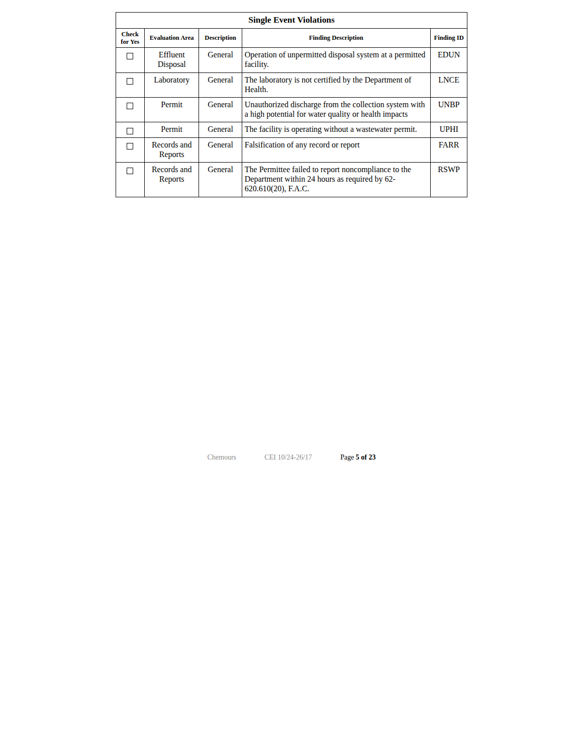Single Event Violations
| Check for Yes | Evaluation Area | Description | Finding Description | Finding ID |
| --- | --- | --- | --- | --- |
| | Effluent Disposal | General | Operation of unpermitted disposal system at a permitted facility. | EDUN |
| | Laboratory | General | The laboratory is not certified by the Department of Health. | LNCE |
| | Permit | General | Unauthorized discharge from the collection system with a high potential for water quality or health impacts | UNBP |
| | Permit | General | The facility is operating without a wastewater permit. | UPHI |
| | Records and Reports | General | Falsification of any record or report | FARR |
| | Records and Reports | General | The Permittee failed to report noncompliance to the Department within 24 hours as required by 62-620.610(20), F.A.C. | RSWP |
Chemours CEI 10/24-26/17 Page 5 of 23